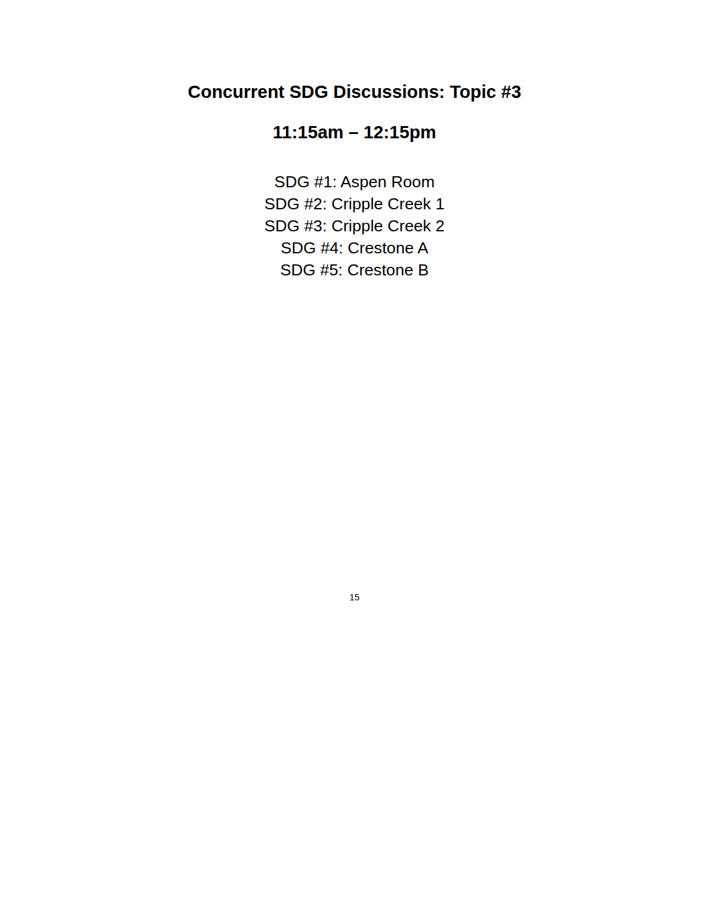Concurrent SDG Discussions: Topic #3
11:15am – 12:15pm
SDG #1: Aspen Room
SDG #2: Cripple Creek 1
SDG #3: Cripple Creek 2
SDG #4: Crestone A
SDG #5: Crestone B
15